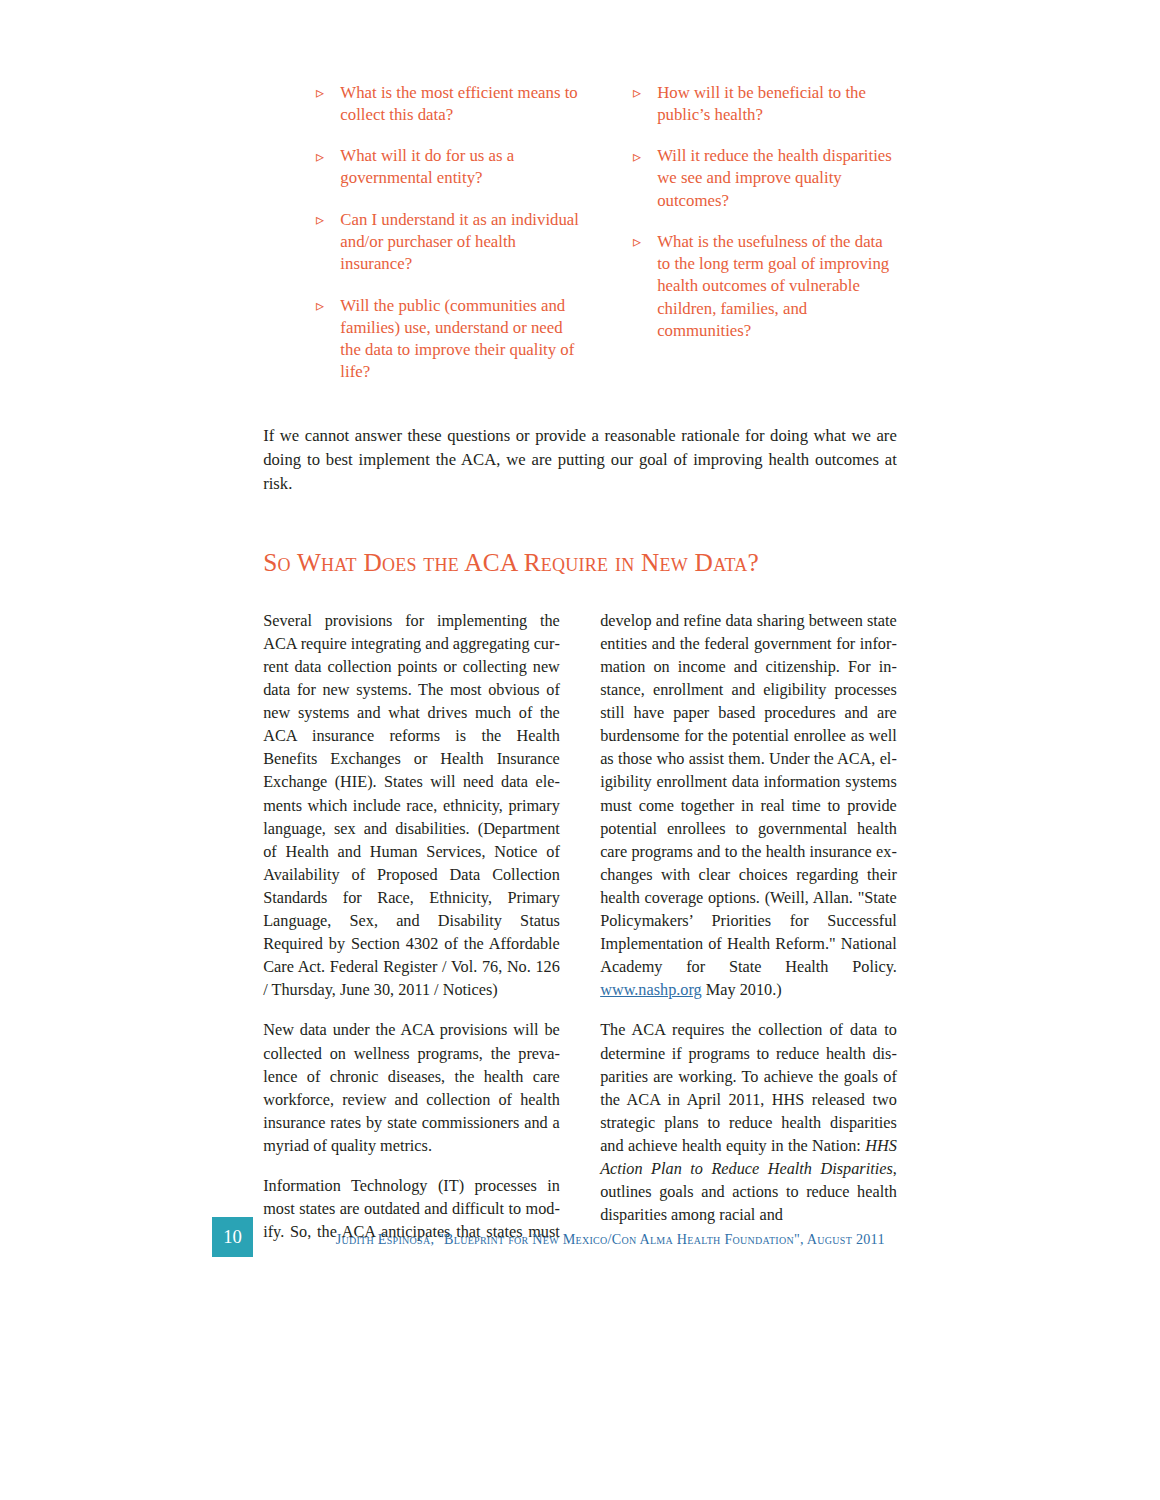What is the most efficient means to collect this data?
What will it do for us as a governmental entity?
Can I understand it as an individual and/or purchaser of health insurance?
Will the public (communities and families) use, understand or need the data to improve their quality of life?
How will it be beneficial to the public’s health?
Will it reduce the health disparities we see and improve quality outcomes?
What is the usefulness of the data to the long term goal of improving health outcomes of vulnerable children, families, and communities?
If we cannot answer these questions or provide a reasonable rationale for doing what we are doing to best implement the ACA, we are putting our goal of improving health outcomes at risk.
So What Does the ACA Require in New Data?
Several provisions for implementing the ACA require integrating and aggregating current data collection points or collecting new data for new systems. The most obvious of new systems and what drives much of the ACA insurance reforms is the Health Benefits Exchanges or Health Insurance Exchange (HIE). States will need data elements which include race, ethnicity, primary language, sex and disabilities. (Department of Health and Human Services, Notice of Availability of Proposed Data Collection Standards for Race, Ethnicity, Primary Language, Sex, and Disability Status Required by Section 4302 of the Affordable Care Act. Federal Register / Vol. 76, No. 126 / Thursday, June 30, 2011 / Notices)
New data under the ACA provisions will be collected on wellness programs, the prevalence of chronic diseases, the health care workforce, review and collection of health insurance rates by state commissioners and a myriad of quality metrics.
Information Technology (IT) processes in most states are outdated and difficult to modify. So, the ACA anticipates that states must develop and refine data sharing between state entities and the federal government for information on income and citizenship. For instance, enrollment and eligibility processes still have paper based procedures and are burdensome for the potential enrollee as well as those who assist them. Under the ACA, eligibility enrollment data information systems must come together in real time to provide potential enrollees to governmental health care programs and to the health insurance exchanges with clear choices regarding their health coverage options. (Weill, Allan. "State Policymakers’ Priorities for Successful Implementation of Health Reform." National Academy for State Health Policy. www.nashp.org May 2010.)
The ACA requires the collection of data to determine if programs to reduce health disparities are working. To achieve the goals of the ACA in April 2011, HHS released two strategic plans to reduce health disparities and achieve health equity in the Nation: HHS Action Plan to Reduce Health Disparities, outlines goals and actions to reduce health disparities among racial and
10
Judith Espinosa, "Blueprint for New Mexico/Con Alma Health Foundation", August 2011